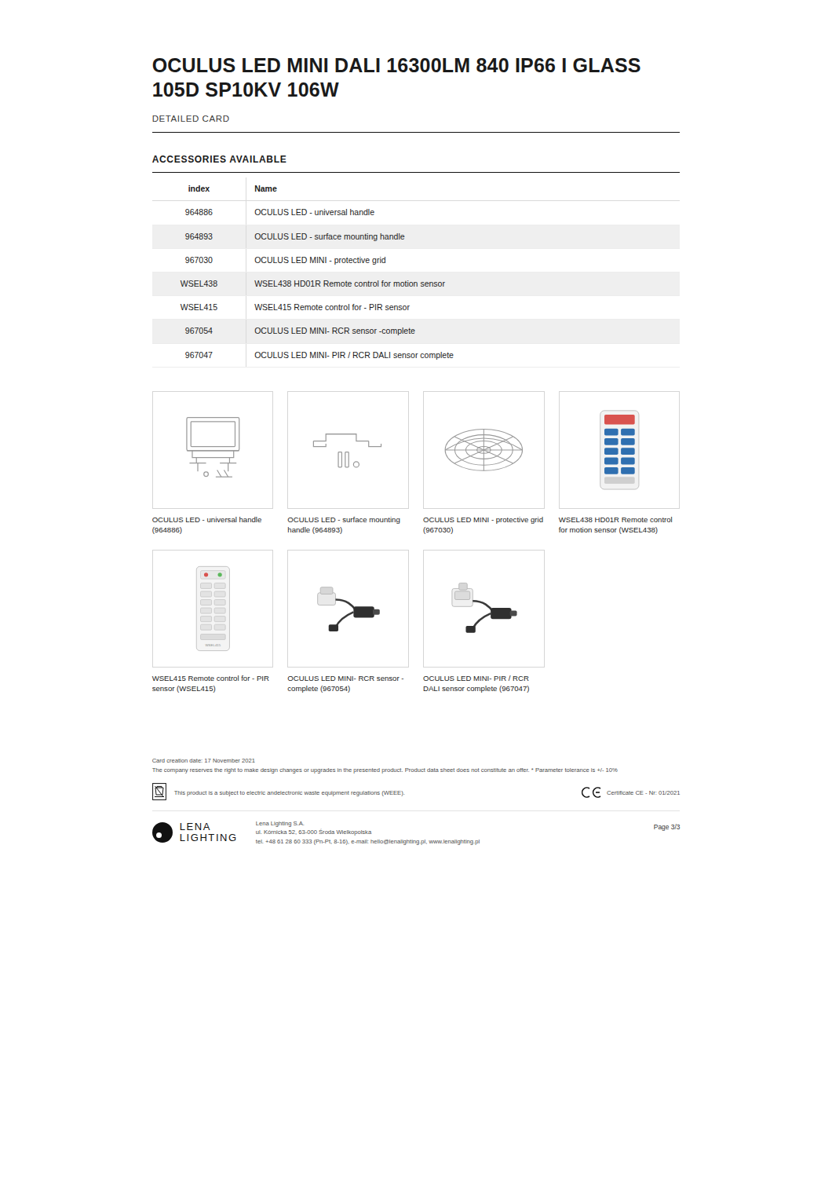Oculus LED Mini DALI 16300lm 840 IP66 I Glass 105D SP10KV 106W
Detailed card
Accessories available
| index | Name |
| --- | --- |
| 964886 | OCULUS LED - universal handle |
| 964893 | OCULUS LED - surface mounting handle |
| 967030 | OCULUS LED MINI - protective grid |
| WSEL438 | WSEL438 HD01R Remote control for motion sensor |
| WSEL415 | WSEL415 Remote control for - PIR sensor |
| 967054 | OCULUS LED MINI- RCR sensor -complete |
| 967047 | OCULUS LED MINI- PIR / RCR DALI sensor complete |
OCULUS LED - universal handle (964886)
OCULUS LED - surface mounting handle (964893)
OCULUS LED MINI - protective grid (967030)
WSEL438 HD01R Remote control for motion sensor (WSEL438)
WSEL415
WSEL415 Remote control for - PIR sensor (WSEL415)
OCULUS LED MINI- RCR sensor - complete (967054)
OCULUS LED MINI- PIR / RCR DALI sensor complete (967047)
Card creation date: 17 November 2021
The company reserves the right to make design changes or upgrades in the presented product. Product data sheet does not constitute an offer. * Parameter tolerance is +/- 10%
This product is a subject to electric andelectronic waste equipment regulations (WEEE).
Certificate CE - Nr: 01/2021
LENA
LIGHTING
Lena Lighting S.A.
ul. Kórnicka 52, 63-000 Środa Wielkopolska
tel. +48 61 28 60 333 (Pn-Pt, 8-16), e-mail: hello@lenalighting.pl, www.lenalighting.pl
Page 3/3